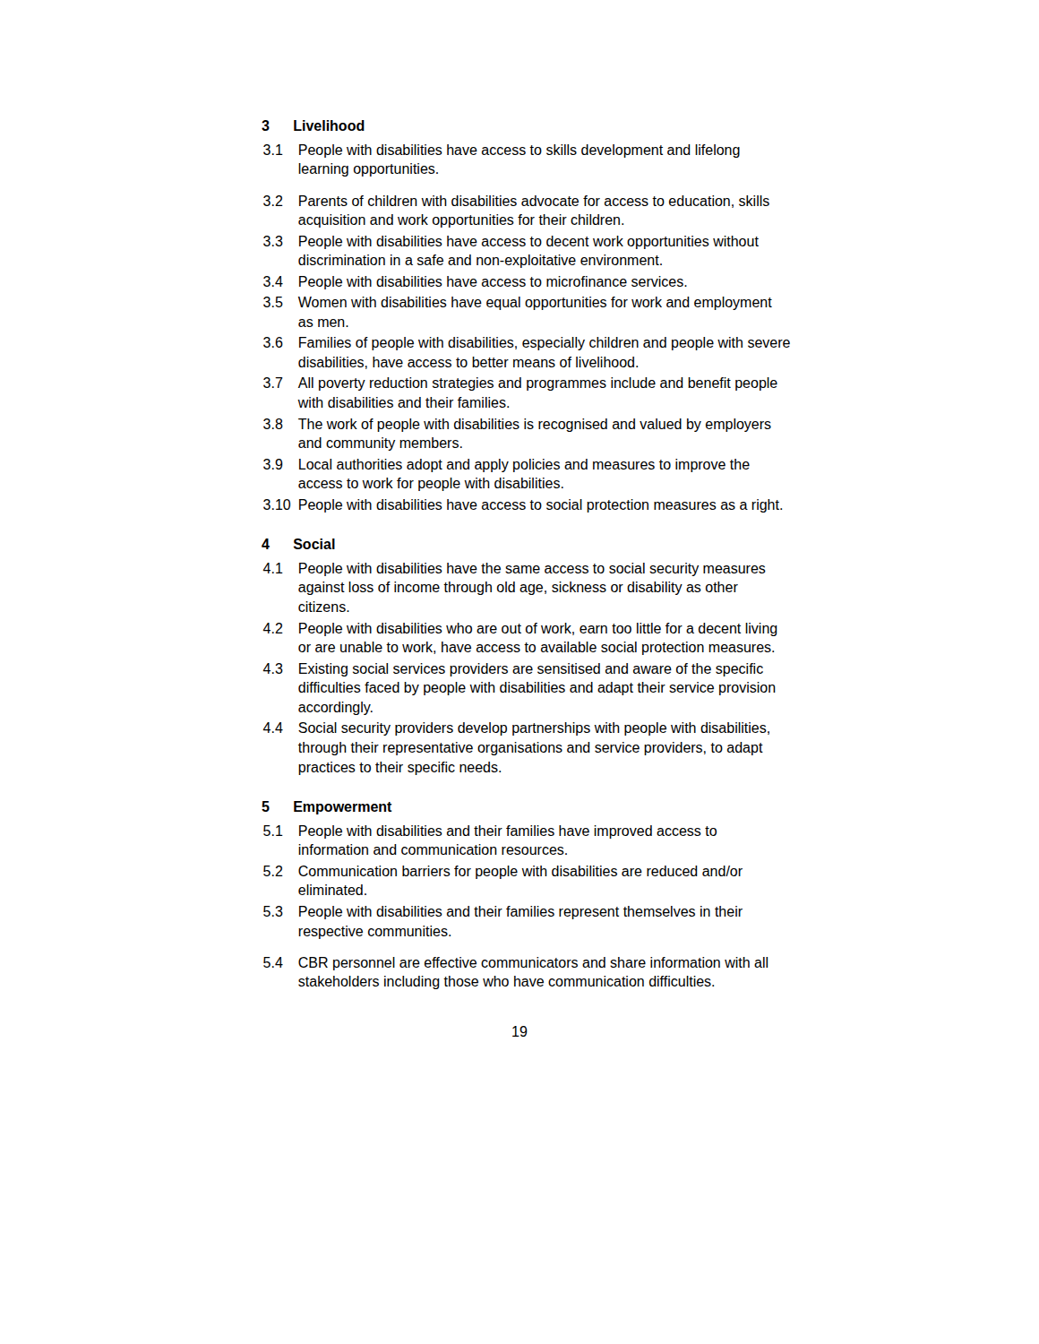3 Livelihood
3.1 People with disabilities have access to skills development and lifelong learning opportunities.
3.2 Parents of children with disabilities advocate for access to education, skills acquisition and work opportunities for their children.
3.3 People with disabilities have access to decent work opportunities without discrimination in a safe and non-exploitative environment.
3.4 People with disabilities have access to microfinance services.
3.5 Women with disabilities have equal opportunities for work and employment as men.
3.6 Families of people with disabilities, especially children and people with severe disabilities, have access to better means of livelihood.
3.7 All poverty reduction strategies and programmes include and benefit people with disabilities and their families.
3.8 The work of people with disabilities is recognised and valued by employers and community members.
3.9 Local authorities adopt and apply policies and measures to improve the access to work for people with disabilities.
3.10 People with disabilities have access to social protection measures as a right.
4 Social
4.1 People with disabilities have the same access to social security measures against loss of income through old age, sickness or disability as other citizens.
4.2 People with disabilities who are out of work, earn too little for a decent living or are unable to work, have access to available social protection measures.
4.3 Existing social services providers are sensitised and aware of the specific difficulties faced by people with disabilities and adapt their service provision accordingly.
4.4 Social security providers develop partnerships with people with disabilities, through their representative organisations and service providers, to adapt practices to their specific needs.
5 Empowerment
5.1 People with disabilities and their families have improved access to information and communication resources.
5.2 Communication barriers for people with disabilities are reduced and/or eliminated.
5.3 People with disabilities and their families represent themselves in their respective communities.
5.4 CBR personnel are effective communicators and share information with all stakeholders including those who have communication difficulties.
19